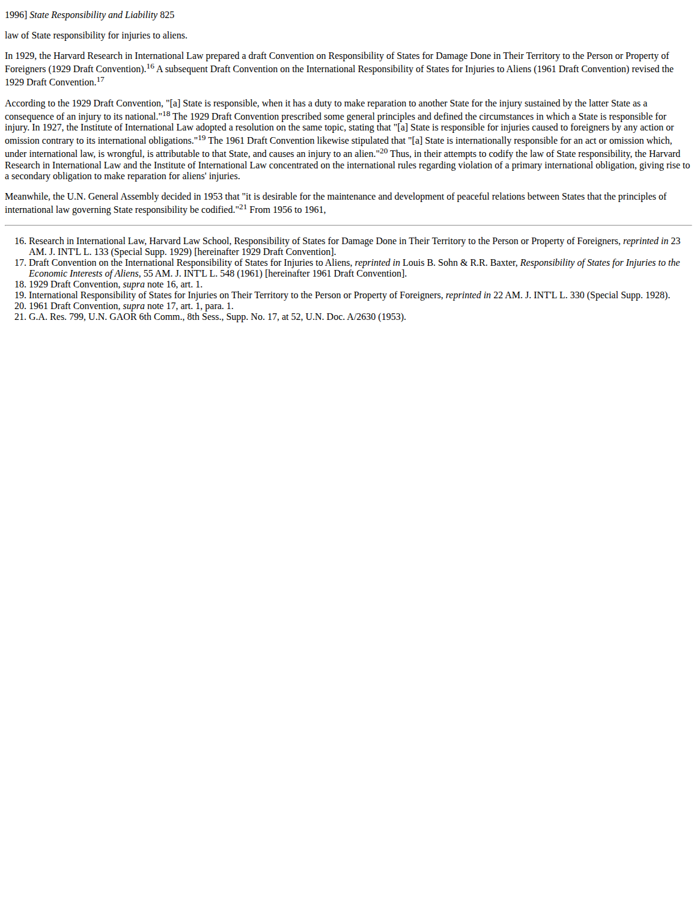1996] State Responsibility and Liability 825
law of State responsibility for injuries to aliens.
In 1929, the Harvard Research in International Law prepared a draft Convention on Responsibility of States for Damage Done in Their Territory to the Person or Property of Foreigners (1929 Draft Convention).16 A subsequent Draft Convention on the International Responsibility of States for Injuries to Aliens (1961 Draft Convention) revised the 1929 Draft Convention.17
According to the 1929 Draft Convention, "[a] State is responsible, when it has a duty to make reparation to another State for the injury sustained by the latter State as a consequence of an injury to its national."18 The 1929 Draft Convention prescribed some general principles and defined the circumstances in which a State is responsible for injury. In 1927, the Institute of International Law adopted a resolution on the same topic, stating that "[a] State is responsible for injuries caused to foreigners by any action or omission contrary to its international obligations."19 The 1961 Draft Convention likewise stipulated that "[a] State is internationally responsible for an act or omission which, under international law, is wrongful, is attributable to that State, and causes an injury to an alien."20 Thus, in their attempts to codify the law of State responsibility, the Harvard Research in International Law and the Institute of International Law concentrated on the international rules regarding violation of a primary international obligation, giving rise to a secondary obligation to make reparation for aliens' injuries.
Meanwhile, the U.N. General Assembly decided in 1953 that "it is desirable for the maintenance and development of peaceful relations between States that the principles of international law governing State responsibility be codified."21 From 1956 to 1961,
Research in International Law, Harvard Law School, Responsibility of States for Damage Done in Their Territory to the Person or Property of Foreigners, reprinted in 23 AM. J. INT'L L. 133 (Special Supp. 1929) [hereinafter 1929 Draft Convention].
Draft Convention on the International Responsibility of States for Injuries to Aliens, reprinted in Louis B. Sohn & R.R. Baxter, Responsibility of States for Injuries to the Economic Interests of Aliens, 55 AM. J. INT'L L. 548 (1961) [hereinafter 1961 Draft Convention].
1929 Draft Convention, supra note 16, art. 1.
International Responsibility of States for Injuries on Their Territory to the Person or Property of Foreigners, reprinted in 22 AM. J. INT'L L. 330 (Special Supp. 1928).
1961 Draft Convention, supra note 17, art. 1, para. 1.
G.A. Res. 799, U.N. GAOR 6th Comm., 8th Sess., Supp. No. 17, at 52, U.N. Doc. A/2630 (1953).